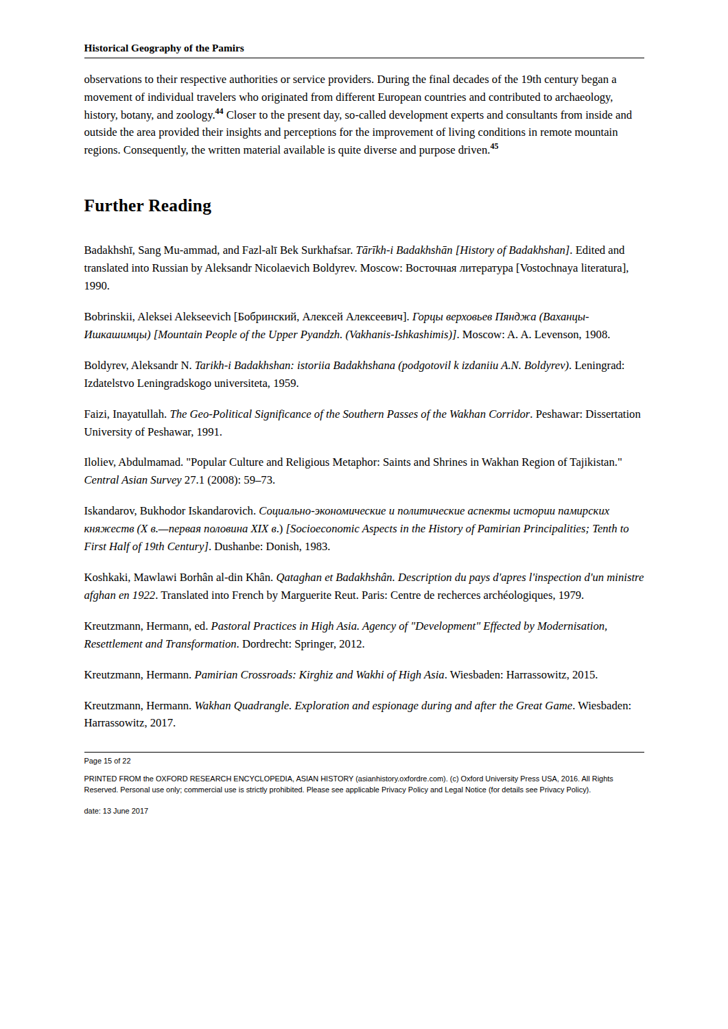Historical Geography of the Pamirs
observations to their respective authorities or service providers. During the final decades of the 19th century began a movement of individual travelers who originated from different European countries and contributed to archaeology, history, botany, and zoology.44 Closer to the present day, so-called development experts and consultants from inside and outside the area provided their insights and perceptions for the improvement of living conditions in remote mountain regions. Consequently, the written material available is quite diverse and purpose driven.45
Further Reading
Badakhshī, Sang Mu-ammad, and Fazl-alī Bek Surkhafsar. Tārīkh-i Badakhshān [History of Badakhshan]. Edited and translated into Russian by Aleksandr Nicolaevich Boldyrev. Moscow: Восточная литература [Vostochnaya literatura], 1990.
Bobrinskii, Aleksei Alekseevich [Бобринский, Алексей Алексеевич]. Горцы верховьев Пянджа (Ваханцы-Ишкашимцы) [Mountain People of the Upper Pyandzh. (Vakhanis-Ishkashimis)]. Moscow: A. A. Levenson, 1908.
Boldyrev, Aleksandr N. Tarikh-i Badakhshan: istoriia Badakhshana (podgotovil k izdaniiu A.N. Boldyrev). Leningrad: Izdatelstvo Leningradskogo universiteta, 1959.
Faizi, Inayatullah. The Geo-Political Significance of the Southern Passes of the Wakhan Corridor. Peshawar: Dissertation University of Peshawar, 1991.
Iloliev, Abdulmamad. "Popular Culture and Religious Metaphor: Saints and Shrines in Wakhan Region of Tajikistan." Central Asian Survey 27.1 (2008): 59–73.
Iskandarov, Bukhodor Iskandarovich. Социально-экономические и политические аспекты истории памирских княжеств (X в.—первая половина XIX в.) [Socioeconomic Aspects in the History of Pamirian Principalities; Tenth to First Half of 19th Century]. Dushanbe: Donish, 1983.
Koshkaki, Mawlawi Borhân al-din Khân. Qataghan et Badakhshân. Description du pays d'apres l'inspection d'un ministre afghan en 1922. Translated into French by Marguerite Reut. Paris: Centre de recherces archéologiques, 1979.
Kreutzmann, Hermann, ed. Pastoral Practices in High Asia. Agency of "Development" Effected by Modernisation, Resettlement and Transformation. Dordrecht: Springer, 2012.
Kreutzmann, Hermann. Pamirian Crossroads: Kirghiz and Wakhi of High Asia. Wiesbaden: Harrassowitz, 2015.
Kreutzmann, Hermann. Wakhan Quadrangle. Exploration and espionage during and after the Great Game. Wiesbaden: Harrassowitz, 2017.
Page 15 of 22
PRINTED FROM the OXFORD RESEARCH ENCYCLOPEDIA, ASIAN HISTORY (asianhistory.oxfordre.com). (c) Oxford University Press USA, 2016. All Rights Reserved. Personal use only; commercial use is strictly prohibited. Please see applicable Privacy Policy and Legal Notice (for details see Privacy Policy).
date: 13 June 2017